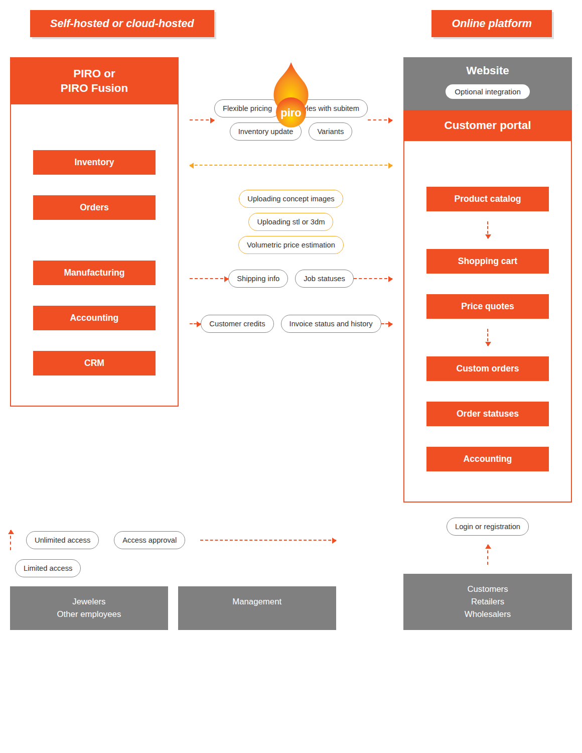Self-hosted or cloud-hosted
Online platform
piro ™
PIRO or
PIRO Fusion
Inventory
Orders
Manufacturing
Accounting
CRM
Flexible pricing Styles with subitem
Inventory update Variants
Uploading concept images Uploading stl or 3dm Volumetric price estimation
Shipping info Job statuses
Customer credits Invoice status and history
Website
Optional integration
Customer portal
Product catalog
Shopping cart
Price quotes
Custom orders
Order statuses
Accounting
Unlimited access Access approval
Limited access
Jewelers
Other employees
Management
Login or registration
Customers
Retailers
Wholesalers